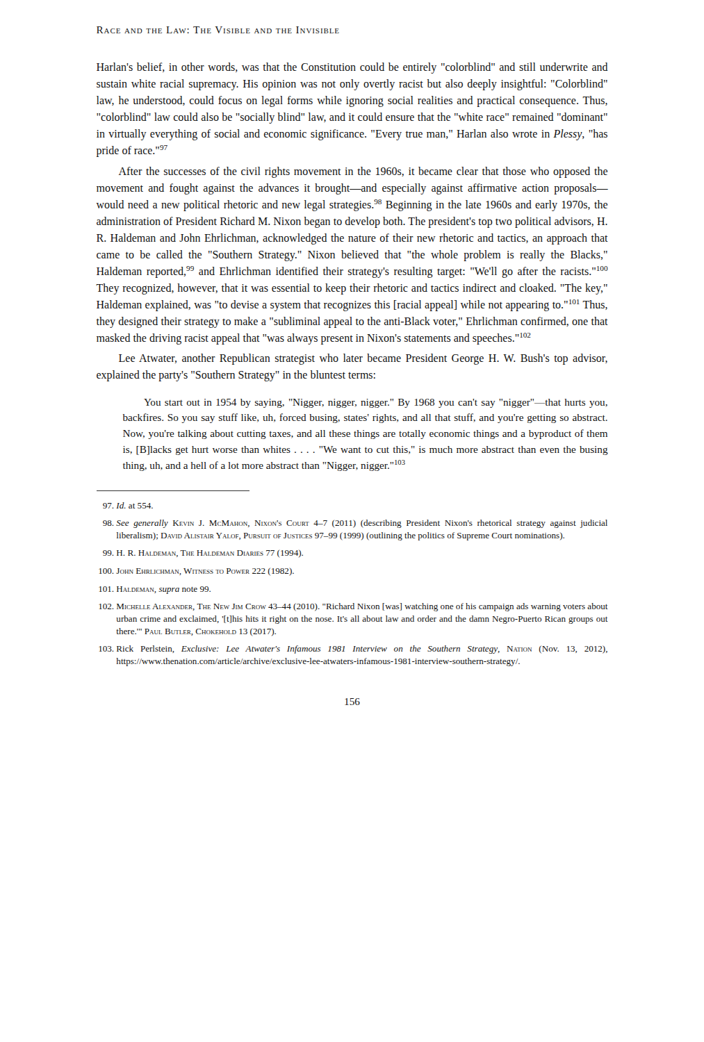Race and the Law: The Visible and the Invisible
Harlan's belief, in other words, was that the Constitution could be entirely "colorblind" and still underwrite and sustain white racial supremacy. His opinion was not only overtly racist but also deeply insightful: "Colorblind" law, he understood, could focus on legal forms while ignoring social realities and practical consequence. Thus, "colorblind" law could also be "socially blind" law, and it could ensure that the "white race" remained "dominant" in virtually everything of social and economic significance. "Every true man," Harlan also wrote in Plessy, "has pride of race."97
After the successes of the civil rights movement in the 1960s, it became clear that those who opposed the movement and fought against the advances it brought—and especially against affirmative action proposals—would need a new political rhetoric and new legal strategies.98 Beginning in the late 1960s and early 1970s, the administration of President Richard M. Nixon began to develop both. The president's top two political advisors, H. R. Haldeman and John Ehrlichman, acknowledged the nature of their new rhetoric and tactics, an approach that came to be called the "Southern Strategy." Nixon believed that "the whole problem is really the Blacks," Haldeman reported,99 and Ehrlichman identified their strategy's resulting target: "We'll go after the racists."100 They recognized, however, that it was essential to keep their rhetoric and tactics indirect and cloaked. "The key," Haldeman explained, was "to devise a system that recognizes this [racial appeal] while not appearing to."101 Thus, they designed their strategy to make a "subliminal appeal to the anti-Black voter," Ehrlichman confirmed, one that masked the driving racist appeal that "was always present in Nixon's statements and speeches."102
Lee Atwater, another Republican strategist who later became President George H. W. Bush's top advisor, explained the party's "Southern Strategy" in the bluntest terms:
You start out in 1954 by saying, "Nigger, nigger, nigger." By 1968 you can't say "nigger"—that hurts you, backfires. So you say stuff like, uh, forced busing, states' rights, and all that stuff, and you're getting so abstract. Now, you're talking about cutting taxes, and all these things are totally economic things and a byproduct of them is, [B]lacks get hurt worse than whites . . . . "We want to cut this," is much more abstract than even the busing thing, uh, and a hell of a lot more abstract than "Nigger, nigger."103
Id. at 554.
See generally Kevin J. McMahon, Nixon's Court 4–7 (2011) (describing President Nixon's rhetorical strategy against judicial liberalism); David Alistair Yalof, Pursuit of Justices 97–99 (1999) (outlining the politics of Supreme Court nominations).
H. R. Haldeman, The Haldeman Diaries 77 (1994).
John Ehrlichman, Witness to Power 222 (1982).
Haldeman, supra note 99.
Michelle Alexander, The New Jim Crow 43–44 (2010). "Richard Nixon [was] watching one of his campaign ads warning voters about urban crime and exclaimed, '[t]his hits it right on the nose. It's all about law and order and the damn Negro-Puerto Rican groups out there.'" Paul Butler, Chokehold 13 (2017).
Rick Perlstein, Exclusive: Lee Atwater's Infamous 1981 Interview on the Southern Strategy, Nation (Nov. 13, 2012), https://www.thenation.com/article/archive/exclusive-lee-atwaters-infamous-1981-interview-southern-strategy/.
156